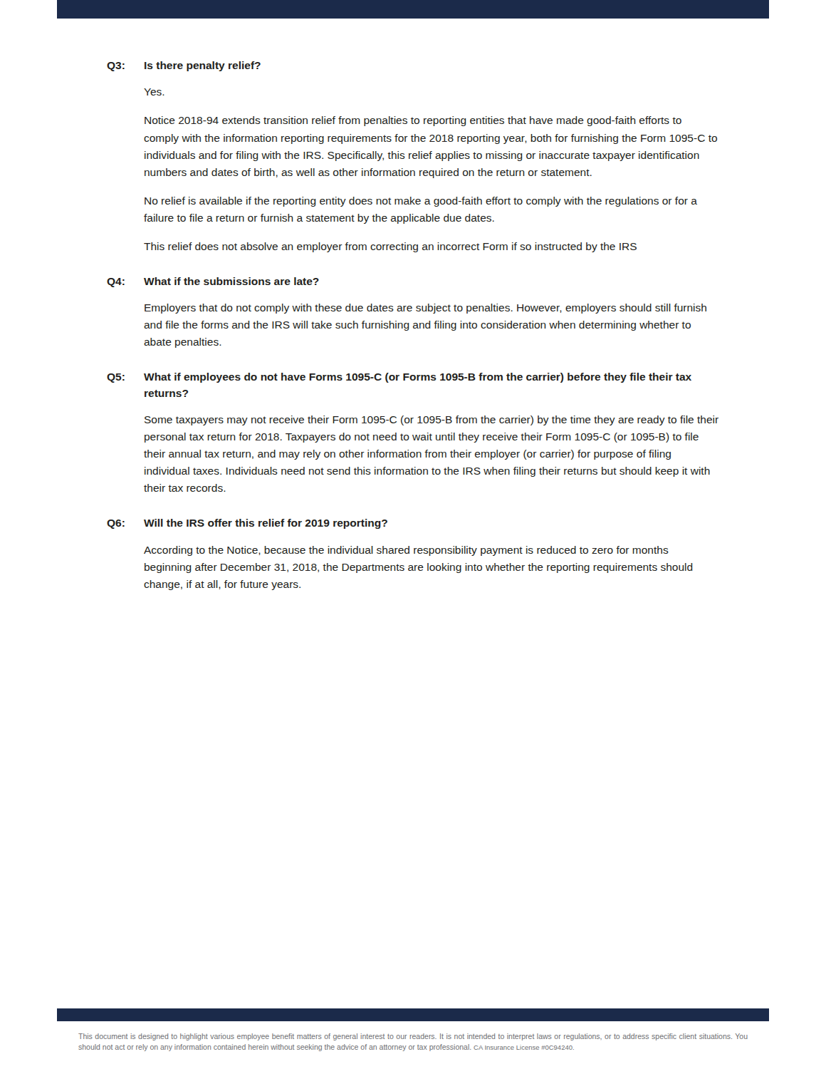Q3: Is there penalty relief?
Yes.
Notice 2018-94 extends transition relief from penalties to reporting entities that have made good-faith efforts to comply with the information reporting requirements for the 2018 reporting year, both for furnishing the Form 1095-C to individuals and for filing with the IRS. Specifically, this relief applies to missing or inaccurate taxpayer identification numbers and dates of birth, as well as other information required on the return or statement.
No relief is available if the reporting entity does not make a good-faith effort to comply with the regulations or for a failure to file a return or furnish a statement by the applicable due dates.
This relief does not absolve an employer from correcting an incorrect Form if so instructed by the IRS
Q4: What if the submissions are late?
Employers that do not comply with these due dates are subject to penalties. However, employers should still furnish and file the forms and the IRS will take such furnishing and filing into consideration when determining whether to abate penalties.
Q5: What if employees do not have Forms 1095-C (or Forms 1095-B from the carrier) before they file their tax returns?
Some taxpayers may not receive their Form 1095-C (or 1095-B from the carrier) by the time they are ready to file their personal tax return for 2018. Taxpayers do not need to wait until they receive their Form 1095-C (or 1095-B) to file their annual tax return, and may rely on other information from their employer (or carrier) for purpose of filing individual taxes. Individuals need not send this information to the IRS when filing their returns but should keep it with their tax records.
Q6: Will the IRS offer this relief for 2019 reporting?
According to the Notice, because the individual shared responsibility payment is reduced to zero for months beginning after December 31, 2018, the Departments are looking into whether the reporting requirements should change, if at all, for future years.
This document is designed to highlight various employee benefit matters of general interest to our readers. It is not intended to interpret laws or regulations, or to address specific client situations. You should not act or rely on any information contained herein without seeking the advice of an attorney or tax professional. CA Insurance License #0C94240.